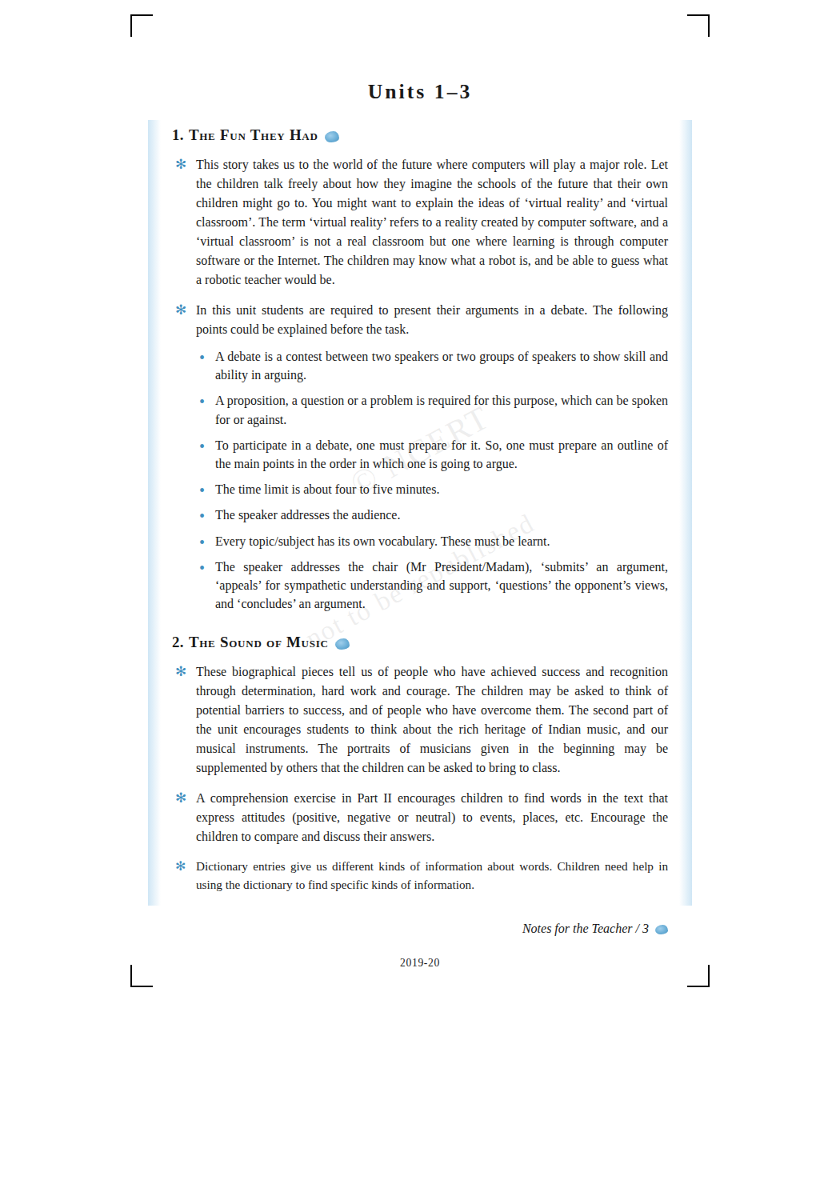© NCERT
not to be republished
Units 1–3
1. The Fun They Had
This story takes us to the world of the future where computers will play a major role. Let the children talk freely about how they imagine the schools of the future that their own children might go to. You might want to explain the ideas of ‘virtual reality’ and ‘virtual classroom’. The term ‘virtual reality’ refers to a reality created by computer software, and a ‘virtual classroom’ is not a real classroom but one where learning is through computer software or the Internet. The children may know what a robot is, and be able to guess what a robotic teacher would be.
In this unit students are required to present their arguments in a debate. The following points could be explained before the task.
A debate is a contest between two speakers or two groups of speakers to show skill and ability in arguing.
A proposition, a question or a problem is required for this purpose, which can be spoken for or against.
To participate in a debate, one must prepare for it. So, one must prepare an outline of the main points in the order in which one is going to argue.
The time limit is about four to five minutes.
The speaker addresses the audience.
Every topic/subject has its own vocabulary. These must be learnt.
The speaker addresses the chair (Mr President/Madam), ‘submits’ an argument, ‘appeals’ for sympathetic understanding and support, ‘questions’ the opponent’s views, and ‘concludes’ an argument.
2. The Sound of Music
These biographical pieces tell us of people who have achieved success and recognition through determination, hard work and courage. The children may be asked to think of potential barriers to success, and of people who have overcome them. The second part of the unit encourages students to think about the rich heritage of Indian music, and our musical instruments. The portraits of musicians given in the beginning may be supplemented by others that the children can be asked to bring to class.
A comprehension exercise in Part II encourages children to find words in the text that express attitudes (positive, negative or neutral) to events, places, etc. Encourage the children to compare and discuss their answers.
Dictionary entries give us different kinds of information about words. Children need help in using the dictionary to find specific kinds of information.
Notes for the Teacher / 3
2019-20